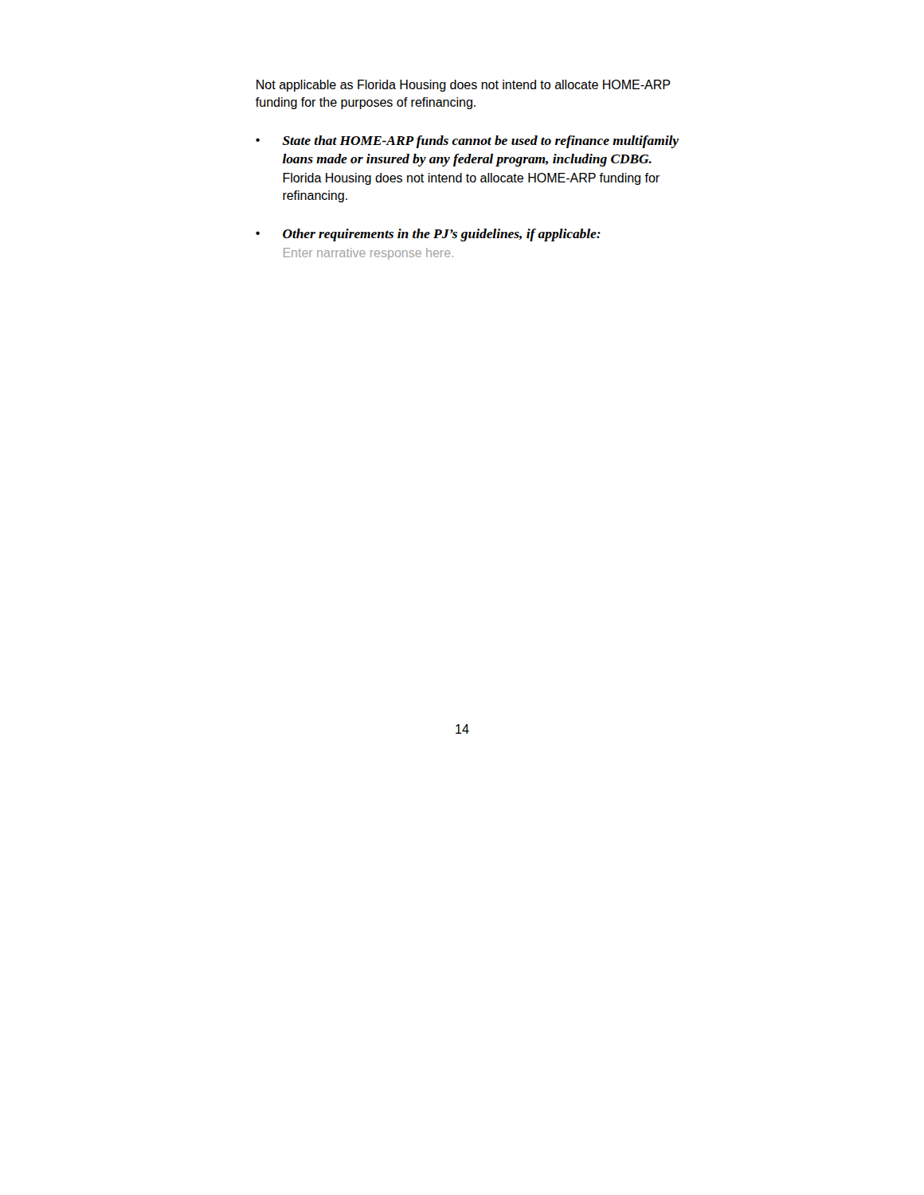Not applicable as Florida Housing does not intend to allocate HOME-ARP funding for the purposes of refinancing.
State that HOME-ARP funds cannot be used to refinance multifamily loans made or insured by any federal program, including CDBG. Florida Housing does not intend to allocate HOME-ARP funding for refinancing.
Other requirements in the PJ’s guidelines, if applicable: Enter narrative response here.
14